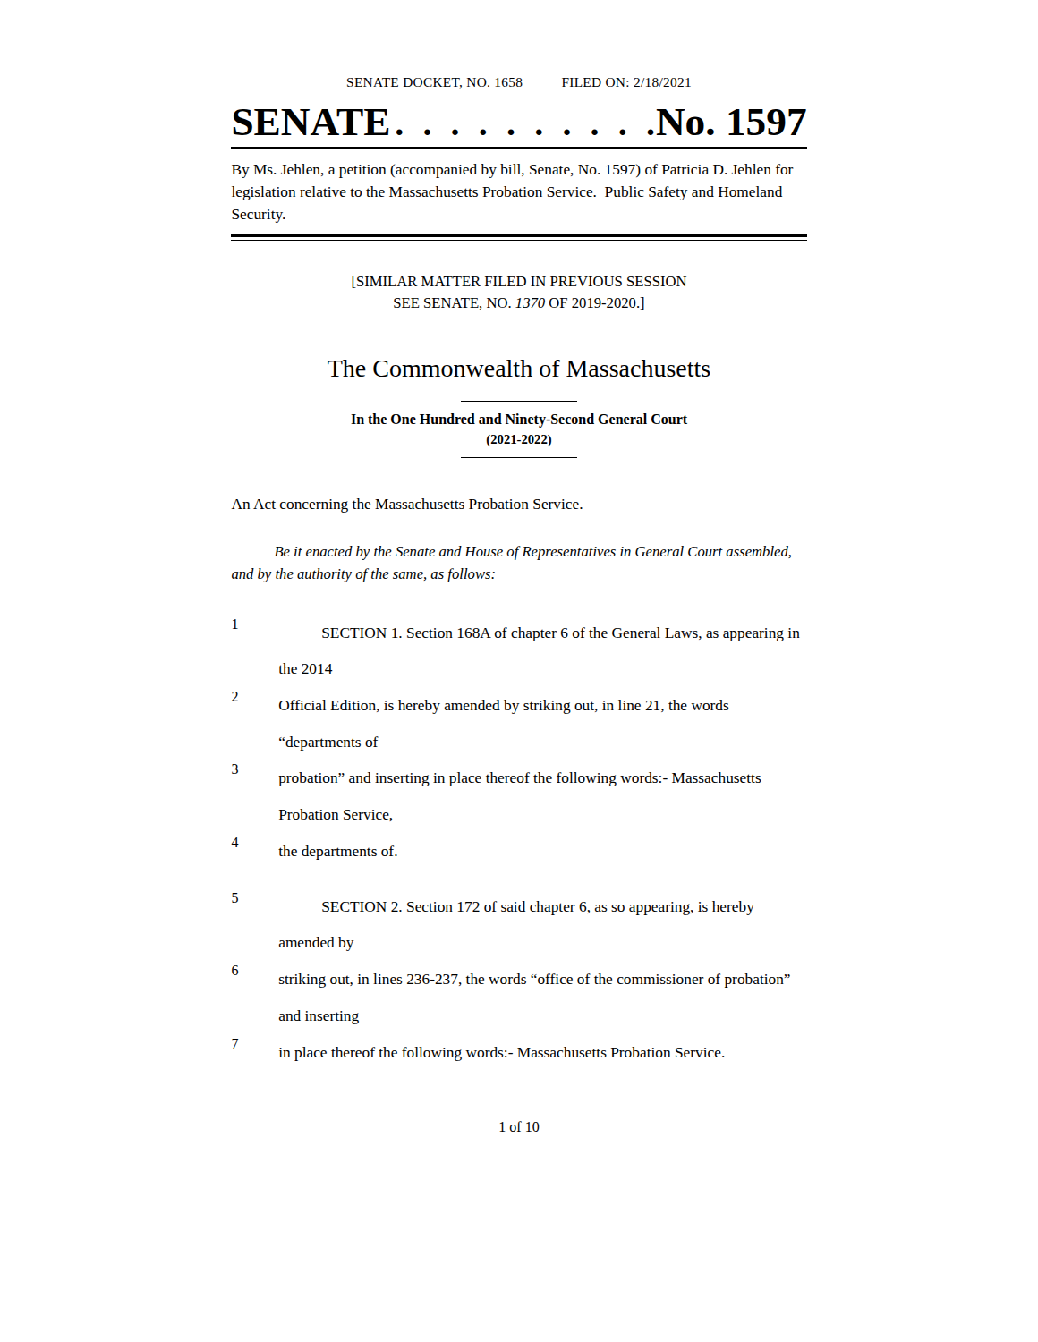SENATE DOCKET, NO. 1658 FILED ON: 2/18/2021
SENATE . . . . . . . . . . . . . . . No. 1597
By Ms. Jehlen, a petition (accompanied by bill, Senate, No. 1597) of Patricia D. Jehlen for legislation relative to the Massachusetts Probation Service. Public Safety and Homeland Security.
[SIMILAR MATTER FILED IN PREVIOUS SESSION
SEE SENATE, NO. 1370 OF 2019-2020.]
The Commonwealth of Massachusetts
In the One Hundred and Ninety-Second General Court (2021-2022)
An Act concerning the Massachusetts Probation Service.
Be it enacted by the Senate and House of Representatives in General Court assembled, and by the authority of the same, as follows:
| 1 | SECTION 1. Section 168A of chapter 6 of the General Laws, as appearing in the 2014 |
| 2 | Official Edition, is hereby amended by striking out, in line 21, the words “departments of |
| 3 | probation” and inserting in place thereof the following words:- Massachusetts Probation Service, |
| 4 | the departments of. |
| 5 | SECTION 2. Section 172 of said chapter 6, as so appearing, is hereby amended by |
| 6 | striking out, in lines 236-237, the words “office of the commissioner of probation” and inserting |
| 7 | in place thereof the following words:- Massachusetts Probation Service. |
1 of 10